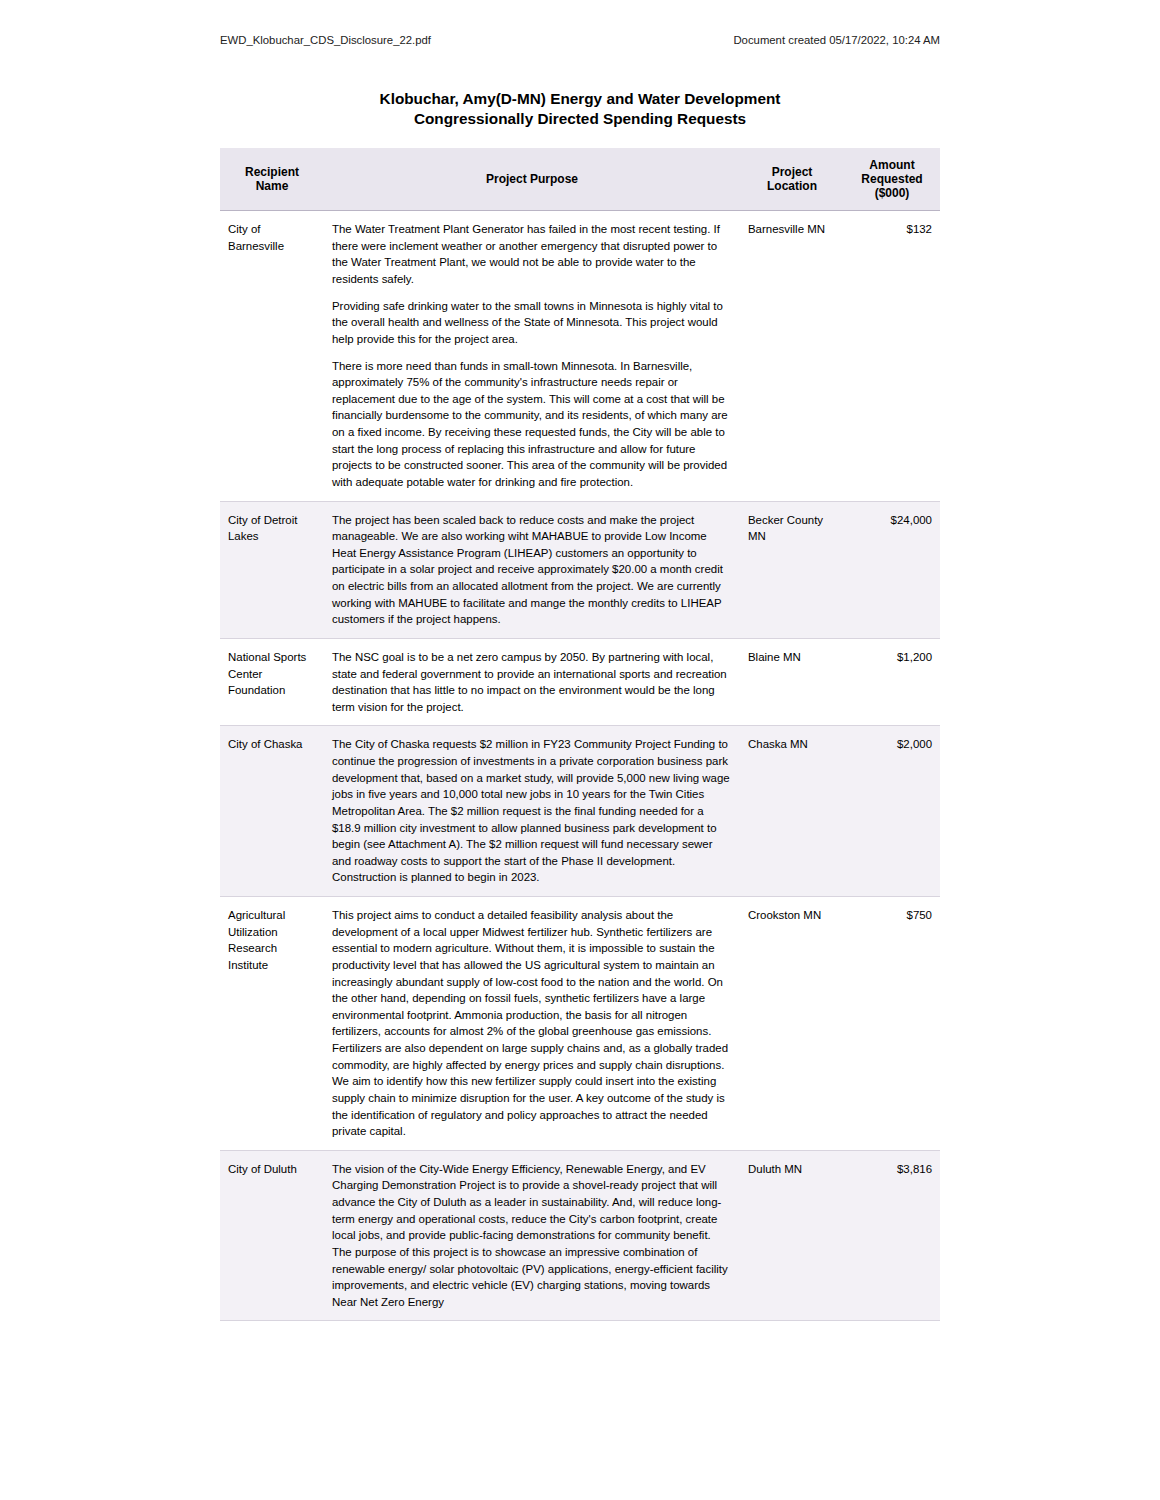EWD_Klobuchar_CDS_Disclosure_22.pdf Document created 05/17/2022, 10:24 AM
Klobuchar, Amy(D-MN) Energy and Water Development
Congressionally Directed Spending Requests
| Recipient Name | Project Purpose | Project Location | Amount Requested ($000) |
| --- | --- | --- | --- |
| City of Barnesville | The Water Treatment Plant Generator has failed in the most recent testing. If there were inclement weather or another emergency that disrupted power to the Water Treatment Plant, we would not be able to provide water to the residents safely. Providing safe drinking water to the small towns in Minnesota is highly vital to the overall health and wellness of the State of Minnesota. This project would help provide this for the project area. There is more need than funds in small-town Minnesota. In Barnesville, approximately 75% of the community's infrastructure needs repair or replacement due to the age of the system. This will come at a cost that will be financially burdensome to the community, and its residents, of which many are on a fixed income. By receiving these requested funds, the City will be able to start the long process of replacing this infrastructure and allow for future projects to be constructed sooner. This area of the community will be provided with adequate potable water for drinking and fire protection. | Barnesville MN | $132 |
| City of Detroit Lakes | The project has been scaled back to reduce costs and make the project manageable. We are also working wiht MAHABUE to provide Low Income Heat Energy Assistance Program (LIHEAP) customers an opportunity to participate in a solar project and receive approximately $20.00 a month credit on electric bills from an allocated allotment from the project. We are currently working with MAHUBE to facilitate and mange the monthly credits to LIHEAP customers if the project happens. | Becker County MN | $24,000 |
| National Sports Center Foundation | The NSC goal is to be a net zero campus by 2050. By partnering with local, state and federal government to provide an international sports and recreation destination that has little to no impact on the environment would be the long term vision for the project. | Blaine MN | $1,200 |
| City of Chaska | The City of Chaska requests $2 million in FY23 Community Project Funding to continue the progression of investments in a private corporation business park development that, based on a market study, will provide 5,000 new living wage jobs in five years and 10,000 total new jobs in 10 years for the Twin Cities Metropolitan Area. The $2 million request is the final funding needed for a $18.9 million city investment to allow planned business park development to begin (see Attachment A). The $2 million request will fund necessary sewer and roadway costs to support the start of the Phase II development. Construction is planned to begin in 2023. | Chaska MN | $2,000 |
| Agricultural Utilization Research Institute | This project aims to conduct a detailed feasibility analysis about the development of a local upper Midwest fertilizer hub. Synthetic fertilizers are essential to modern agriculture. Without them, it is impossible to sustain the productivity level that has allowed the US agricultural system to maintain an increasingly abundant supply of low-cost food to the nation and the world. On the other hand, depending on fossil fuels, synthetic fertilizers have a large environmental footprint. Ammonia production, the basis for all nitrogen fertilizers, accounts for almost 2% of the global greenhouse gas emissions. Fertilizers are also dependent on large supply chains and, as a globally traded commodity, are highly affected by energy prices and supply chain disruptions. We aim to identify how this new fertilizer supply could insert into the existing supply chain to minimize disruption for the user. A key outcome of the study is the identification of regulatory and policy approaches to attract the needed private capital. | Crookston MN | $750 |
| City of Duluth | The vision of the City-Wide Energy Efficiency, Renewable Energy, and EV Charging Demonstration Project is to provide a shovel-ready project that will advance the City of Duluth as a leader in sustainability. And, will reduce long-term energy and operational costs, reduce the City's carbon footprint, create local jobs, and provide public-facing demonstrations for community benefit. The purpose of this project is to showcase an impressive combination of renewable energy/ solar photovoltaic (PV) applications, energy-efficient facility improvements, and electric vehicle (EV) charging stations, moving towards Near Net Zero Energy | Duluth MN | $3,816 |